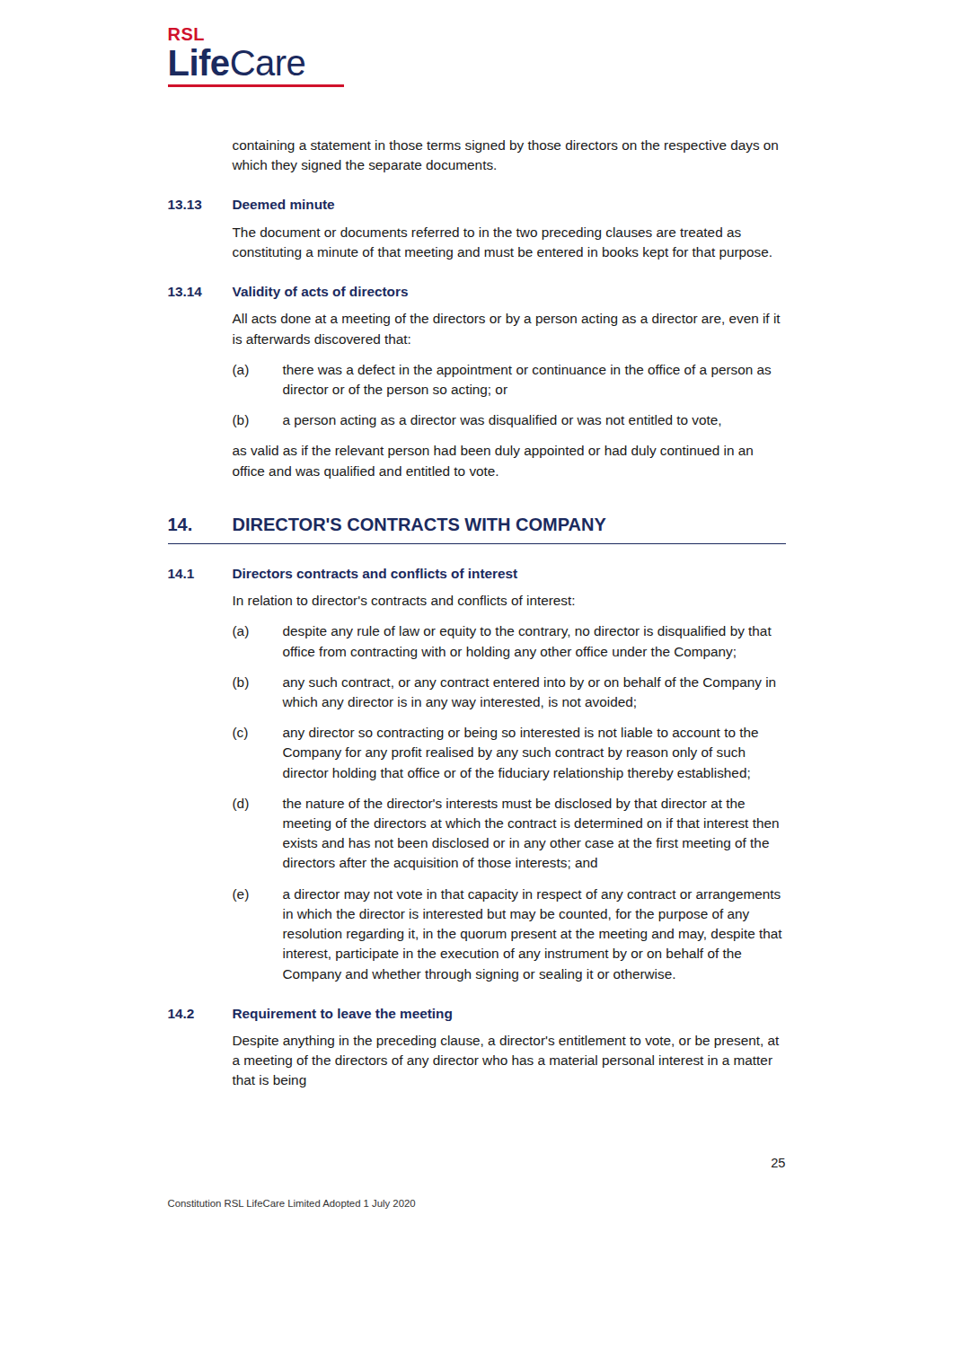RSL Life Care
containing a statement in those terms signed by those directors on the respective days on which they signed the separate documents.
13.13 Deemed minute
The document or documents referred to in the two preceding clauses are treated as constituting a minute of that meeting and must be entered in books kept for that purpose.
13.14 Validity of acts of directors
All acts done at a meeting of the directors or by a person acting as a director are, even if it is afterwards discovered that:
(a)
there was a defect in the appointment or continuance in the office of a person as director or of the person so acting; or
(b)
a person acting as a director was disqualified or was not entitled to vote,
as valid as if the relevant person had been duly appointed or had duly continued in an office and was qualified and entitled to vote.
14. DIRECTOR'S CONTRACTS WITH COMPANY
14.1 Directors contracts and conflicts of interest
In relation to director's contracts and conflicts of interest:
(a)
despite any rule of law or equity to the contrary, no director is disqualified by that office from contracting with or holding any other office under the Company;
(b)
any such contract, or any contract entered into by or on behalf of the Company in which any director is in any way interested, is not avoided;
(c)
any director so contracting or being so interested is not liable to account to the Company for any profit realised by any such contract by reason only of such director holding that office or of the fiduciary relationship thereby established;
(d)
the nature of the director's interests must be disclosed by that director at the meeting of the directors at which the contract is determined on if that interest then exists and has not been disclosed or in any other case at the first meeting of the directors after the acquisition of those interests; and
(e)
a director may not vote in that capacity in respect of any contract or arrangements in which the director is interested but may be counted, for the purpose of any resolution regarding it, in the quorum present at the meeting and may, despite that interest, participate in the execution of any instrument by or on behalf of the Company and whether through signing or sealing it or otherwise.
14.2 Requirement to leave the meeting
Despite anything in the preceding clause, a director's entitlement to vote, or be present, at a meeting of the directors of any director who has a material personal interest in a matter that is being
25
Constitution RSL LifeCare Limited Adopted 1 July 2020